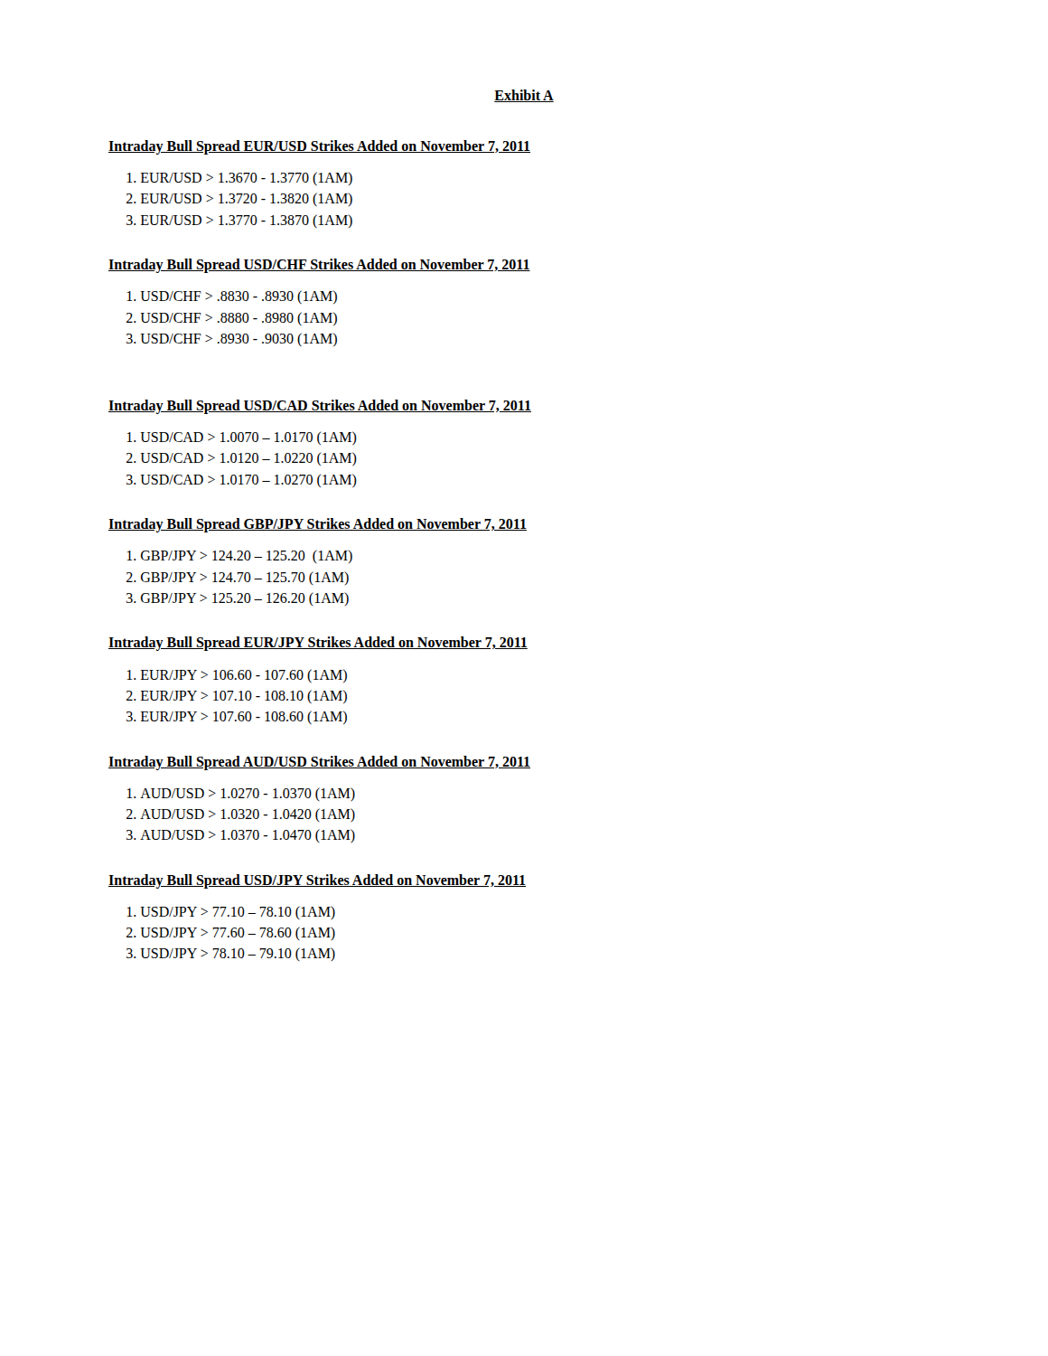Exhibit A
Intraday Bull Spread EUR/USD Strikes Added on November 7, 2011
EUR/USD > 1.3670 - 1.3770 (1AM)
EUR/USD > 1.3720 - 1.3820 (1AM)
EUR/USD > 1.3770 - 1.3870 (1AM)
Intraday Bull Spread USD/CHF Strikes Added on November 7, 2011
USD/CHF > .8830 - .8930 (1AM)
USD/CHF > .8880 - .8980 (1AM)
USD/CHF > .8930 - .9030 (1AM)
Intraday Bull Spread USD/CAD Strikes Added on November 7, 2011
USD/CAD > 1.0070 – 1.0170 (1AM)
USD/CAD > 1.0120 – 1.0220 (1AM)
USD/CAD > 1.0170 – 1.0270 (1AM)
Intraday Bull Spread GBP/JPY Strikes Added on November 7, 2011
GBP/JPY > 124.20 – 125.20 (1AM)
GBP/JPY > 124.70 – 125.70 (1AM)
GBP/JPY > 125.20 – 126.20 (1AM)
Intraday Bull Spread EUR/JPY Strikes Added on November 7, 2011
EUR/JPY > 106.60 - 107.60 (1AM)
EUR/JPY > 107.10 - 108.10 (1AM)
EUR/JPY > 107.60 - 108.60 (1AM)
Intraday Bull Spread AUD/USD Strikes Added on November 7, 2011
AUD/USD > 1.0270 - 1.0370 (1AM)
AUD/USD > 1.0320 - 1.0420 (1AM)
AUD/USD > 1.0370 - 1.0470 (1AM)
Intraday Bull Spread USD/JPY Strikes Added on November 7, 2011
USD/JPY > 77.10 – 78.10 (1AM)
USD/JPY > 77.60 – 78.60 (1AM)
USD/JPY > 78.10 – 79.10 (1AM)